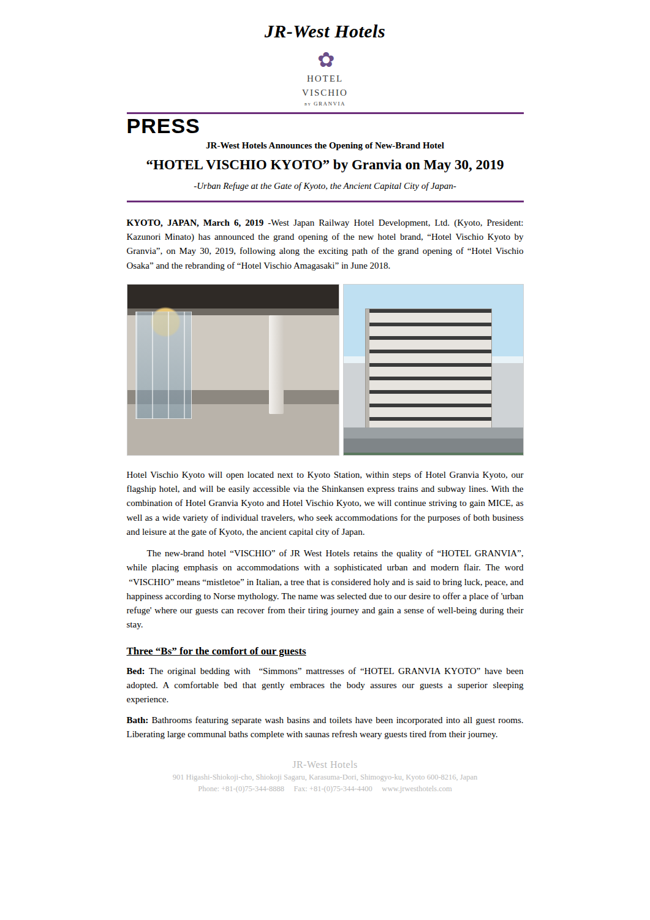JR‑West Hotels
✿
HOTEL VISCHIO
by GRANVIA
PRESS
JR‑West Hotels Announces the Opening of New‑Brand Hotel
“HOTEL VISCHIO KYOTO” by Granvia on May 30, 2019
‑Urban Refuge at the Gate of Kyoto, the Ancient Capital City of Japan‑
KYOTO, JAPAN, March 6, 2019 ‑West Japan Railway Hotel Development, Ltd. (Kyoto, President: Kazunori Minato) has announced the grand opening of the new hotel brand, “Hotel Vischio Kyoto by Granvia”, on May 30, 2019, following along the exciting path of the grand opening of “Hotel Vischio Osaka” and the rebranding of “Hotel Vischio Amagasaki” in June 2018.
Hotel Vischio Kyoto will open located next to Kyoto Station, within steps of Hotel Granvia Kyoto, our flagship hotel, and will be easily accessible via the Shinkansen express trains and subway lines. With the combination of Hotel Granvia Kyoto and Hotel Vischio Kyoto, we will continue striving to gain MICE, as well as a wide variety of individual travelers, who seek accommodations for the purposes of both business and leisure at the gate of Kyoto, the ancient capital city of Japan.
The new‑brand hotel “VISCHIO” of JR West Hotels retains the quality of “HOTEL GRANVIA”, while placing emphasis on accommodations with a sophisticated urban and modern flair. The word “VISCHIO” means “mistletoe” in Italian, a tree that is considered holy and is said to bring luck, peace, and happiness according to Norse mythology. The name was selected due to our desire to offer a place of 'urban refuge' where our guests can recover from their tiring journey and gain a sense of well‑being during their stay.
Three “Bs” for the comfort of our guests
Bed: The original bedding with “Simmons” mattresses of “HOTEL GRANVIA KYOTO” have been adopted. A comfortable bed that gently embraces the body assures our guests a superior sleeping experience.
Bath: Bathrooms featuring separate wash basins and toilets have been incorporated into all guest rooms. Liberating large communal baths complete with saunas refresh weary guests tired from their journey.
JR‑West Hotels
901 Higashi‑Shiokoji‑cho, Shiokoji Sagaru, Karasuma‑Dori, Shimogyo‑ku, Kyoto 600‑8216, Japan
Phone: +81‑(0)75‑344‑8888 Fax: +81‑(0)75‑344‑4400 www.jrwesthotels.com